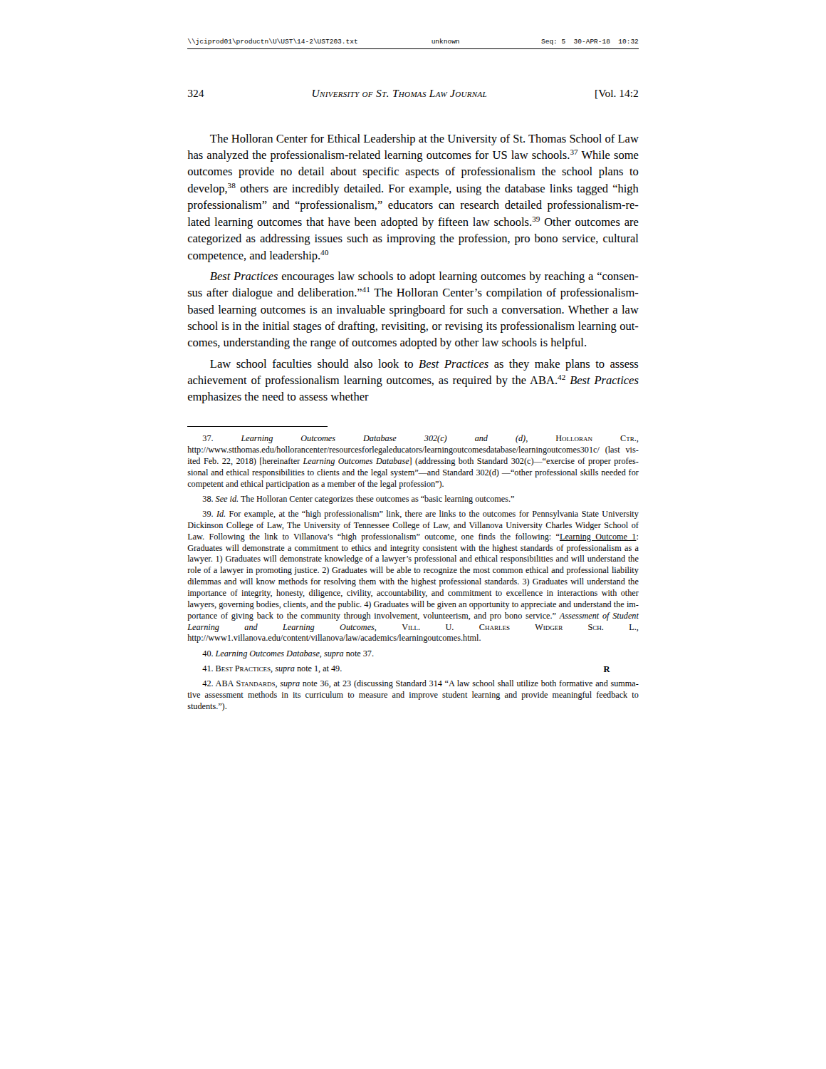\\jciprod01\productn\U\UST\14-2\UST203.txt unknown Seq: 5 30-APR-18 10:32
324 University of St. Thomas Law Journal [Vol. 14:2
The Holloran Center for Ethical Leadership at the University of St. Thomas School of Law has analyzed the professionalism-related learning outcomes for US law schools.37 While some outcomes provide no detail about specific aspects of professionalism the school plans to develop,38 others are incredibly detailed. For example, using the database links tagged “high professionalism” and “professionalism,” educators can research detailed professionalism-related learning outcomes that have been adopted by fifteen law schools.39 Other outcomes are categorized as addressing issues such as improving the profession, pro bono service, cultural competence, and leadership.40
Best Practices encourages law schools to adopt learning outcomes by reaching a “consensus after dialogue and deliberation.”41 The Holloran Center’s compilation of professionalism-based learning outcomes is an invaluable springboard for such a conversation. Whether a law school is in the initial stages of drafting, revisiting, or revising its professionalism learning outcomes, understanding the range of outcomes adopted by other law schools is helpful.
Law school faculties should also look to Best Practices as they make plans to assess achievement of professionalism learning outcomes, as required by the ABA.42 Best Practices emphasizes the need to assess whether
37. Learning Outcomes Database 302(c) and (d), Holloran Ctr., http://www.stthomas.edu/hollorancenter/resourcesforlegaleducators/learningoutcomesdatabase/learningoutcomes301c/ (last visited Feb. 22, 2018) [hereinafter Learning Outcomes Database] (addressing both Standard 302(c)—“exercise of proper professional and ethical responsibilities to clients and the legal system”—and Standard 302(d) —“other professional skills needed for competent and ethical participation as a member of the legal profession”).
38. See id. The Holloran Center categorizes these outcomes as “basic learning outcomes.”
39. Id. For example, at the “high professionalism” link, there are links to the outcomes for Pennsylvania State University Dickinson College of Law, The University of Tennessee College of Law, and Villanova University Charles Widger School of Law. Following the link to Villanova’s “high professionalism” outcome, one finds the following: “Learning Outcome 1: Graduates will demonstrate a commitment to ethics and integrity consistent with the highest standards of professionalism as a lawyer. 1) Graduates will demonstrate knowledge of a lawyer’s professional and ethical responsibilities and will understand the role of a lawyer in promoting justice. 2) Graduates will be able to recognize the most common ethical and professional liability dilemmas and will know methods for resolving them with the highest professional standards. 3) Graduates will understand the importance of integrity, honesty, diligence, civility, accountability, and commitment to excellence in interactions with other lawyers, governing bodies, clients, and the public. 4) Graduates will be given an opportunity to appreciate and understand the importance of giving back to the community through involvement, volunteerism, and pro bono service.” Assessment of Student Learning and Learning Outcomes, Vill. U. Charles Widger Sch. L., http://www1.villanova.edu/content/villanova/law/academics/learningoutcomes.html.
40. Learning Outcomes Database, supra note 37.
41. Best Practices, supra note 1, at 49.R
42. ABA Standards, supra note 36, at 23 (discussing Standard 314 “A law school shall utilize both formative and summative assessment methods in its curriculum to measure and improve student learning and provide meaningful feedback to students.”).